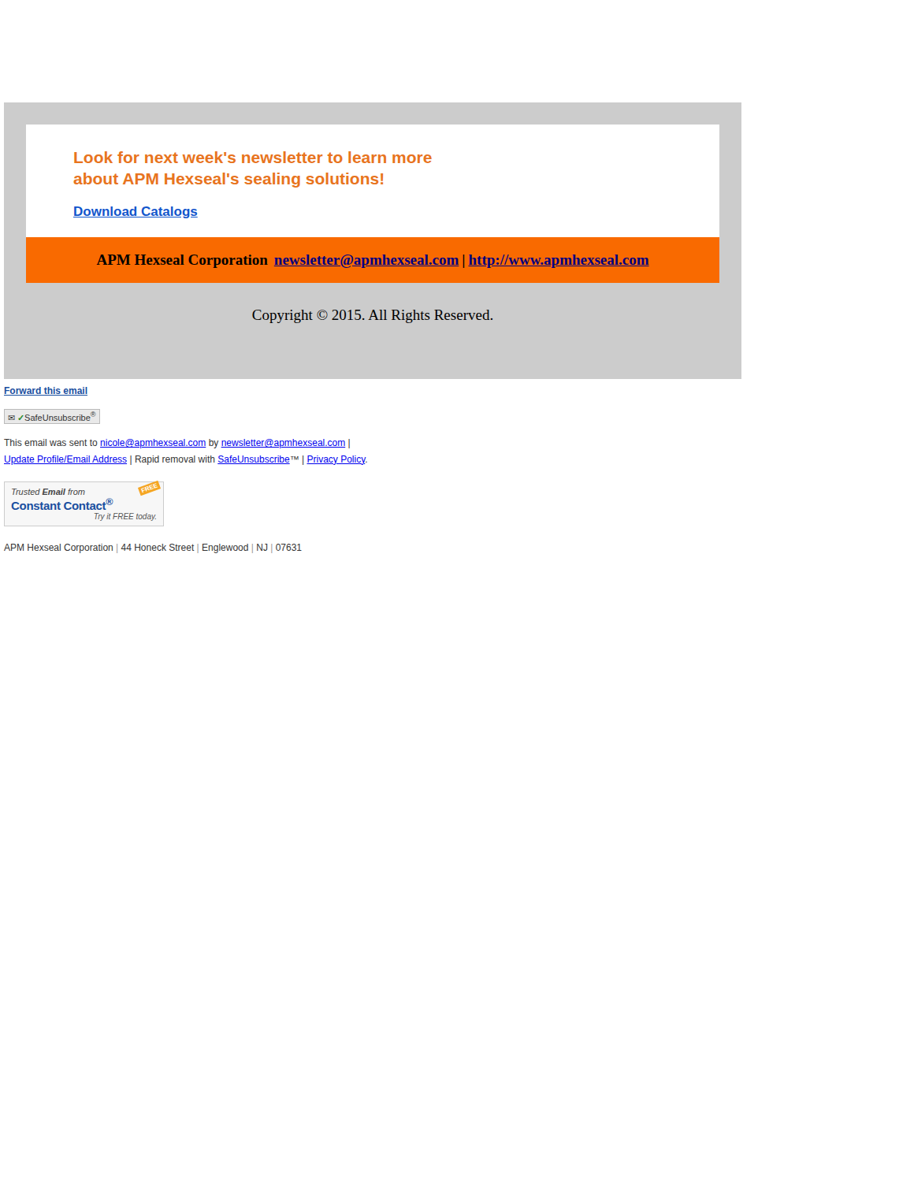Look for next week's newsletter to learn more
about APM Hexseal's sealing solutions!
Download Catalogs
APM Hexseal Corporation newsletter@apmhexseal.com | http://www.apmhexseal.com
Copyright © 2015. All Rights Reserved.
Forward this email
✉ ✓SafeUnsubscribe®
This email was sent to nicole@apmhexseal.com by newsletter@apmhexseal.com |
Update Profile/Email Address | Rapid removal with SafeUnsubscribe™ | Privacy Policy.
FREE
Trusted Email from
Constant Contact®
Try it FREE today.
APM Hexseal Corporation | 44 Honeck Street | Englewood | NJ | 07631